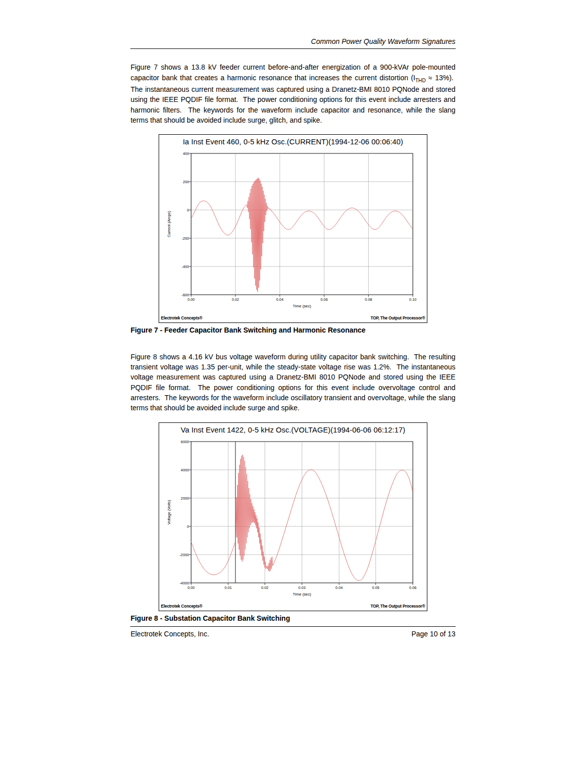Common Power Quality Waveform Signatures
Figure 7 shows a 13.8 kV feeder current before-and-after energization of a 900-kVAr pole-mounted capacitor bank that creates a harmonic resonance that increases the current distortion (ITHD ≈ 13%). The instantaneous current measurement was captured using a Dranetz-BMI 8010 PQNode and stored using the IEEE PQDIF file format. The power conditioning options for this event include arresters and harmonic filters. The keywords for the waveform include capacitor and resonance, while the slang terms that should be avoided include surge, glitch, and spike.
Ia Inst Event 460, 0-5 kHz Osc.(CURRENT)(1994-12-06 00:06:40)
400 200 0 -200 -400 -600 0.00 0.02 0.04 0.06 0.08 0.10 Time (sec) Current (Amps)
Electrotek Concepts® TOP, The Output Processor®
Figure 7 - Feeder Capacitor Bank Switching and Harmonic Resonance
Figure 8 shows a 4.16 kV bus voltage waveform during utility capacitor bank switching. The resulting transient voltage was 1.35 per-unit, while the steady-state voltage rise was 1.2%. The instantaneous voltage measurement was captured using a Dranetz-BMI 8010 PQNode and stored using the IEEE PQDIF file format. The power conditioning options for this event include overvoltage control and arresters. The keywords for the waveform include oscillatory transient and overvoltage, while the slang terms that should be avoided include surge and spike.
Va Inst Event 1422, 0-5 kHz Osc.(VOLTAGE)(1994-06-06 06:12:17)
6000 4000 2000 0 -2000 -4000 0.00 0.01 0.02 0.03 0.04 0.05 0.06 Time (sec) Voltage (Volts)
Electrotek Concepts® TOP, The Output Processor®
Figure 8 - Substation Capacitor Bank Switching
Electrotek Concepts, Inc. Page 10 of 13